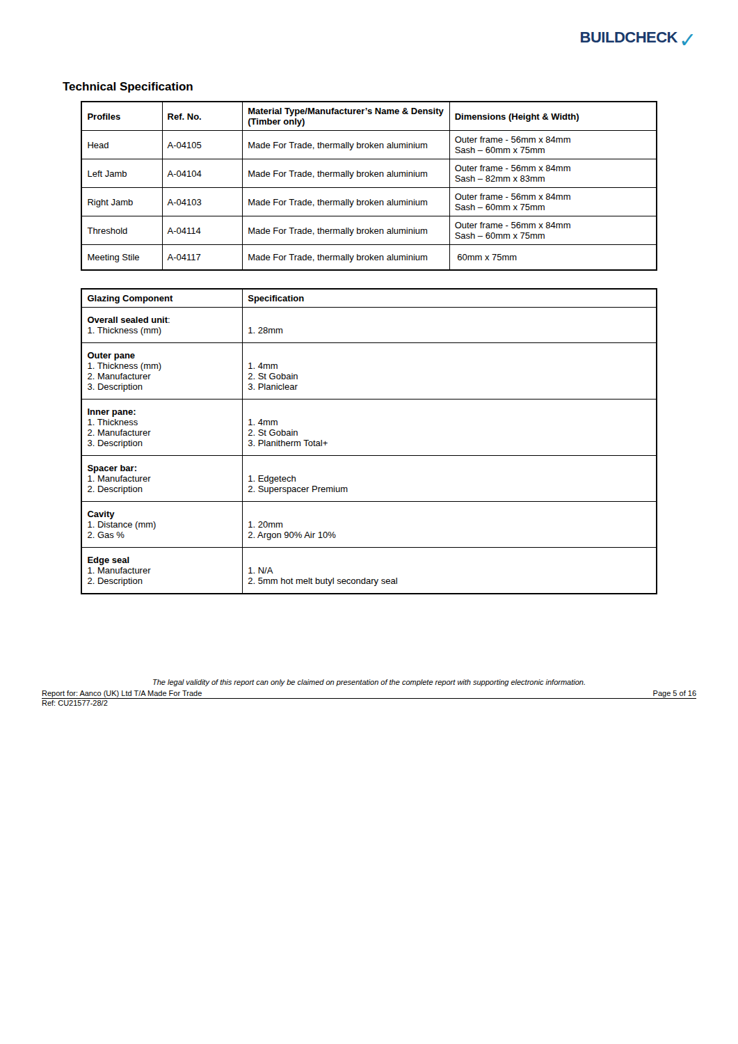BUILD CHECK✓
Technical Specification
| Profiles | Ref. No. | Material Type/Manufacturer’s Name & Density (Timber only) | Dimensions (Height & Width) |
| --- | --- | --- | --- |
| Head | A-04105 | Made For Trade, thermally broken aluminium | Outer frame - 56mm x 84mm Sash – 60mm x 75mm |
| Left Jamb | A-04104 | Made For Trade, thermally broken aluminium | Outer frame - 56mm x 84mm Sash – 82mm x 83mm |
| Right Jamb | A-04103 | Made For Trade, thermally broken aluminium | Outer frame - 56mm x 84mm Sash – 60mm x 75mm |
| Threshold | A-04114 | Made For Trade, thermally broken aluminium | Outer frame - 56mm x 84mm Sash – 60mm x 75mm |
| Meeting Stile | A-04117 | Made For Trade, thermally broken aluminium | 60mm x 75mm |
| Glazing Component | Specification |
| --- | --- |
| Overall sealed unit : 1. Thickness (mm) | 1. 28mm |
| Outer pane 1. Thickness (mm) 2. Manufacturer 3. Description | 1. 4mm 2. St Gobain 3. Planiclear |
| Inner pane: 1. Thickness 2. Manufacturer 3. Description | 1. 4mm 2. St Gobain 3. Planitherm Total+ |
| Spacer bar: 1. Manufacturer 2. Description | 1. Edgetech 2. Superspacer Premium |
| Cavity 1. Distance (mm) 2. Gas % | 1. 20mm 2. Argon 90% Air 10% |
| Edge seal 1. Manufacturer 2. Description | 1. N/A 2. 5mm hot melt butyl secondary seal |
The legal validity of this report can only be claimed on presentation of the complete report with supporting electronic information.
Report for: Aanco (UK) Ltd T/A Made For Trade Page 5 of 16
Ref: CU21577-28/2